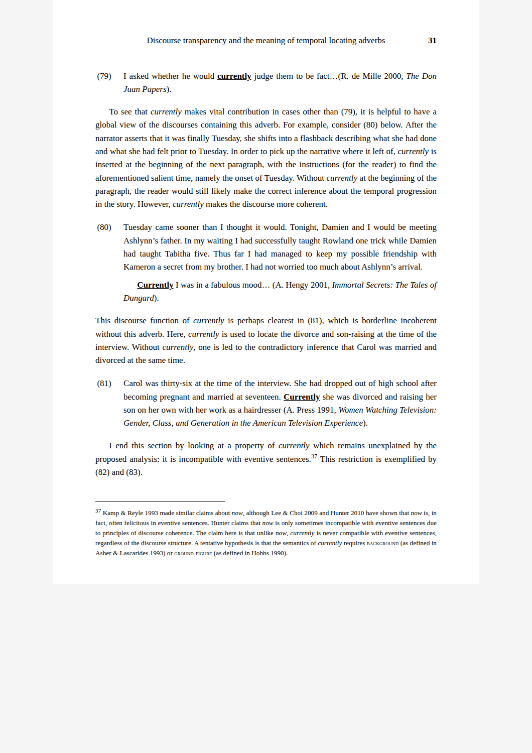Discourse transparency and the meaning of temporal locating adverbs 31
(79)
I asked whether he would currently judge them to be fact…(R. de Mille 2000, The Don Juan Papers).
To see that currently makes vital contribution in cases other than (79), it is helpful to have a global view of the discourses containing this adverb. For example, consider (80) below. After the narrator asserts that it was finally Tuesday, she shifts into a flashback describing what she had done and what she had felt prior to Tuesday. In order to pick up the narrative where it left of, currently is inserted at the beginning of the next paragraph, with the instructions (for the reader) to find the aforementioned salient time, namely the onset of Tuesday. Without currently at the beginning of the paragraph, the reader would still likely make the correct inference about the temporal progression in the story. However, currently makes the discourse more coherent.
(80)
Tuesday came sooner than I thought it would. Tonight, Damien and I would be meeting Ashlynn’s father. In my waiting I had successfully taught Rowland one trick while Damien had taught Tabitha five. Thus far I had managed to keep my possible friendship with Kameron a secret from my brother. I had not worried too much about Ashlynn’s arrival.
Currently I was in a fabulous mood… (A. Hengy 2001, Immortal Secrets: The Tales of Dungard).
This discourse function of currently is perhaps clearest in (81), which is borderline incoherent without this adverb. Here, currently is used to locate the divorce and son-raising at the time of the interview. Without currently, one is led to the contradictory inference that Carol was married and divorced at the same time.
(81)
Carol was thirty-six at the time of the interview. She had dropped out of high school after becoming pregnant and married at seventeen. Currently she was divorced and raising her son on her own with her work as a hairdresser (A. Press 1991, Women Watching Television: Gender, Class, and Generation in the American Television Experience).
I end this section by looking at a property of currently which remains unexplained by the proposed analysis: it is incompatible with eventive sentences.37 This restriction is exemplified by (82) and (83).
37 Kamp & Reyle 1993 made similar claims about now, although Lee & Choi 2009 and Hunter 2010 have shown that now is, in fact, often felicitous in eventive sentences. Hunter claims that now is only sometimes incompatible with eventive sentences due to principles of discourse coherence. The claim here is that unlike now, currently is never compatible with eventive sentences, regardless of the discourse structure. A tentative hypothesis is that the semantics of currently requires background (as defined in Asher & Lascarides 1993) or ground-figure (as defined in Hobbs 1990).